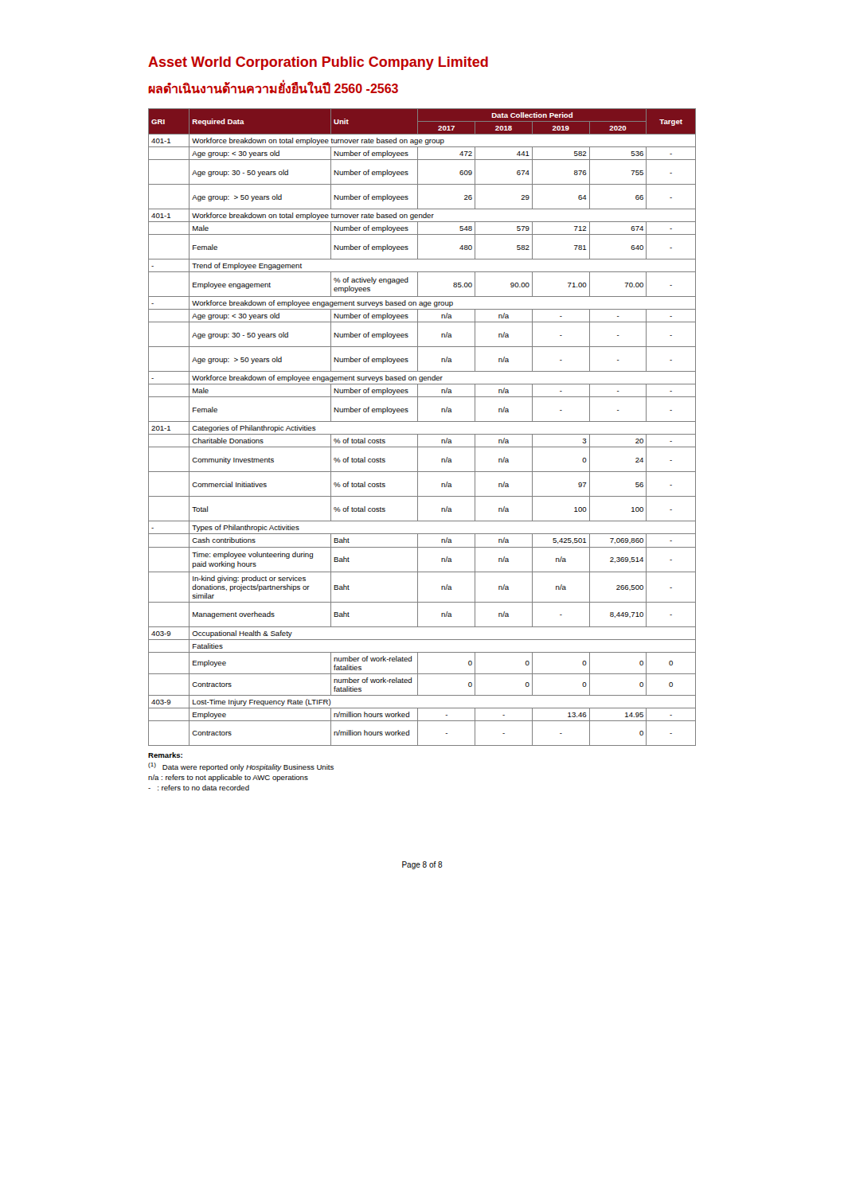Asset World Corporation Public Company Limited
ผลดำเนินงานด้านความยั่งยืนในปี 2560 -2563
| GRI | Required Data | Unit | Data Collection Period | Target |
| --- | --- | --- | --- | --- |
| 2017 | 2018 | 2019 | 2020 |
| 401-1 | Workforce breakdown on total employee turnover rate based on age group |
| | Age group: < 30 years old | Number of employees | 472 | 441 | 582 | 536 | - |
| | Age group: 30 - 50 years old | Number of employees | 609 | 674 | 876 | 755 | - |
| | Age group: > 50 years old | Number of employees | 26 | 29 | 64 | 66 | - |
| 401-1 | Workforce breakdown on total employee turnover rate based on gender |
| | Male | Number of employees | 548 | 579 | 712 | 674 | - |
| | Female | Number of employees | 480 | 582 | 781 | 640 | - |
| - | Trend of Employee Engagement |
| | Employee engagement | % of actively engaged employees | 85.00 | 90.00 | 71.00 | 70.00 | - |
| - | Workforce breakdown of employee engagement surveys based on age group |
| | Age group: < 30 years old | Number of employees | n/a | n/a | - | - | - |
| | Age group: 30 - 50 years old | Number of employees | n/a | n/a | - | - | - |
| | Age group: > 50 years old | Number of employees | n/a | n/a | - | - | - |
| - | Workforce breakdown of employee engagement surveys based on gender |
| | Male | Number of employees | n/a | n/a | - | - | - |
| | Female | Number of employees | n/a | n/a | - | - | - |
| 201-1 | Categories of Philanthropic Activities |
| | Charitable Donations | % of total costs | n/a | n/a | 3 | 20 | - |
| | Community Investments | % of total costs | n/a | n/a | 0 | 24 | - |
| | Commercial Initiatives | % of total costs | n/a | n/a | 97 | 56 | - |
| | Total | % of total costs | n/a | n/a | 100 | 100 | - |
| - | Types of Philanthropic Activities |
| | Cash contributions | Baht | n/a | n/a | 5,425,501 | 7,069,860 | - |
| | Time: employee volunteering during paid working hours | Baht | n/a | n/a | n/a | 2,369,514 | - |
| | In-kind giving: product or services donations, projects/partnerships or similar | Baht | n/a | n/a | n/a | 266,500 | - |
| | Management overheads | Baht | n/a | n/a | - | 8,449,710 | - |
| 403-9 | Occupational Health & Safety |
| | Fatalities |
| | Employee | number of work-related fatalities | 0 | 0 | 0 | 0 | 0 |
| | Contractors | number of work-related fatalities | 0 | 0 | 0 | 0 | 0 |
| 403-9 | Lost-Time Injury Frequency Rate (LTIFR) |
| | Employee | n/million hours worked | - | - | 13.46 | 14.95 | - |
| | Contractors | n/million hours worked | - | - | - | 0 | - |
Remarks:
(1) Data were reported only Hospitality Business Units
n/a : refers to not applicable to AWC operations
- : refers to no data recorded
Page 8 of 8